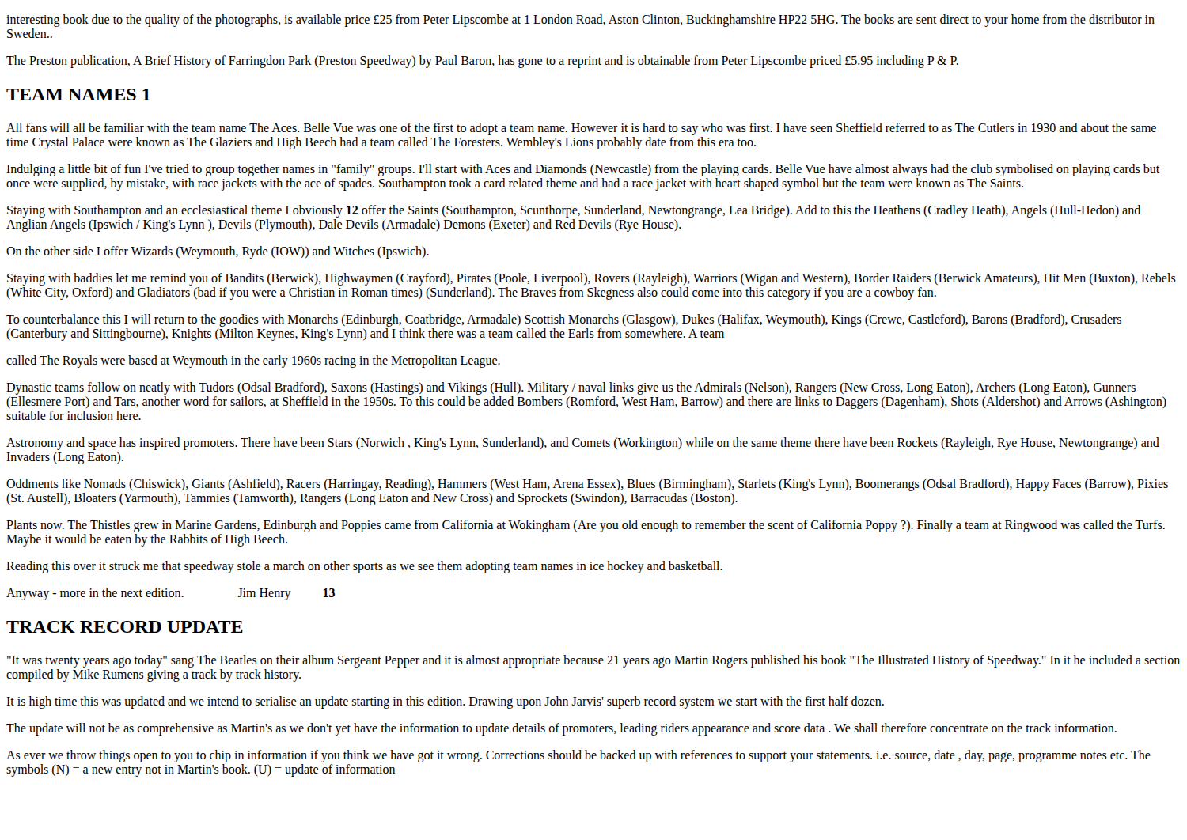interesting book due to the quality of the photographs, is available price £25 from Peter Lipscombe at 1 London Road, Aston Clinton, Buckinghamshire HP22 5HG. The books are sent direct to your home from the distributor in Sweden..
The Preston publication, A Brief History of Farringdon Park (Preston Speedway) by Paul Baron, has gone to a reprint and is obtainable from Peter Lipscombe priced £5.95 including P & P.
TEAM NAMES 1
All fans will all be familiar with the team name The Aces. Belle Vue was one of the first to adopt a team name. However it is hard to say who was first. I have seen Sheffield referred to as The Cutlers in 1930 and about the same time Crystal Palace were known as The Glaziers and High Beech had a team called The Foresters. Wembley's Lions probably date from this era too.
Indulging a little bit of fun I've tried to group together names in "family" groups. I'll start with Aces and Diamonds (Newcastle) from the playing cards. Belle Vue have almost always had the club symbolised on playing cards but once were supplied, by mistake, with race jackets with the ace of spades. Southampton took a card related theme and had a race jacket with heart shaped symbol but the team were known as The Saints.
Staying with Southampton and an ecclesiastical theme I obviously 12 offer the Saints (Southampton, Scunthorpe, Sunderland, Newtongrange, Lea Bridge). Add to this the Heathens (Cradley Heath), Angels (Hull-Hedon) and Anglian Angels (Ipswich / King's Lynn ), Devils (Plymouth), Dale Devils (Armadale) Demons (Exeter) and Red Devils (Rye House).
On the other side I offer Wizards (Weymouth, Ryde (IOW)) and Witches (Ipswich).
Staying with baddies let me remind you of Bandits (Berwick), Highwaymen (Crayford), Pirates (Poole, Liverpool), Rovers (Rayleigh), Warriors (Wigan and Western), Border Raiders (Berwick Amateurs), Hit Men (Buxton), Rebels (White City, Oxford) and Gladiators (bad if you were a Christian in Roman times) (Sunderland). The Braves from Skegness also could come into this category if you are a cowboy fan.
To counterbalance this I will return to the goodies with Monarchs (Edinburgh, Coatbridge, Armadale) Scottish Monarchs (Glasgow), Dukes (Halifax, Weymouth), Kings (Crewe, Castleford), Barons (Bradford), Crusaders (Canterbury and Sittingbourne), Knights (Milton Keynes, King's Lynn) and I think there was a team called the Earls from somewhere. A team
called The Royals were based at Weymouth in the early 1960s racing in the Metropolitan League.
Dynastic teams follow on neatly with Tudors (Odsal Bradford), Saxons (Hastings) and Vikings (Hull). Military / naval links give us the Admirals (Nelson), Rangers (New Cross, Long Eaton), Archers (Long Eaton), Gunners (Ellesmere Port) and Tars, another word for sailors, at Sheffield in the 1950s. To this could be added Bombers (Romford, West Ham, Barrow) and there are links to Daggers (Dagenham), Shots (Aldershot) and Arrows (Ashington) suitable for inclusion here.
Astronomy and space has inspired promoters. There have been Stars (Norwich , King's Lynn, Sunderland), and Comets (Workington) while on the same theme there have been Rockets (Rayleigh, Rye House, Newtongrange) and Invaders (Long Eaton).
Oddments like Nomads (Chiswick), Giants (Ashfield), Racers (Harringay, Reading), Hammers (West Ham, Arena Essex), Blues (Birmingham), Starlets (King's Lynn), Boomerangs (Odsal Bradford), Happy Faces (Barrow), Pixies (St. Austell), Bloaters (Yarmouth), Tammies (Tamworth), Rangers (Long Eaton and New Cross) and Sprockets (Swindon), Barracudas (Boston).
Plants now. The Thistles grew in Marine Gardens, Edinburgh and Poppies came from California at Wokingham (Are you old enough to remember the scent of California Poppy ?). Finally a team at Ringwood was called the Turfs. Maybe it would be eaten by the Rabbits of High Beech.
Reading this over it struck me that speedway stole a march on other sports as we see them adopting team names in ice hockey and basketball.
Anyway - more in the next edition. Jim Henry 13
TRACK RECORD UPDATE
"It was twenty years ago today" sang The Beatles on their album Sergeant Pepper and it is almost appropriate because 21 years ago Martin Rogers published his book "The Illustrated History of Speedway." In it he included a section compiled by Mike Rumens giving a track by track history.
It is high time this was updated and we intend to serialise an update starting in this edition. Drawing upon John Jarvis' superb record system we start with the first half dozen.
The update will not be as comprehensive as Martin's as we don't yet have the information to update details of promoters, leading riders appearance and score data . We shall therefore concentrate on the track information.
As ever we throw things open to you to chip in information if you think we have got it wrong. Corrections should be backed up with references to support your statements. i.e. source, date , day, page, programme notes etc. The symbols (N) = a new entry not in Martin's book. (U) = update of information